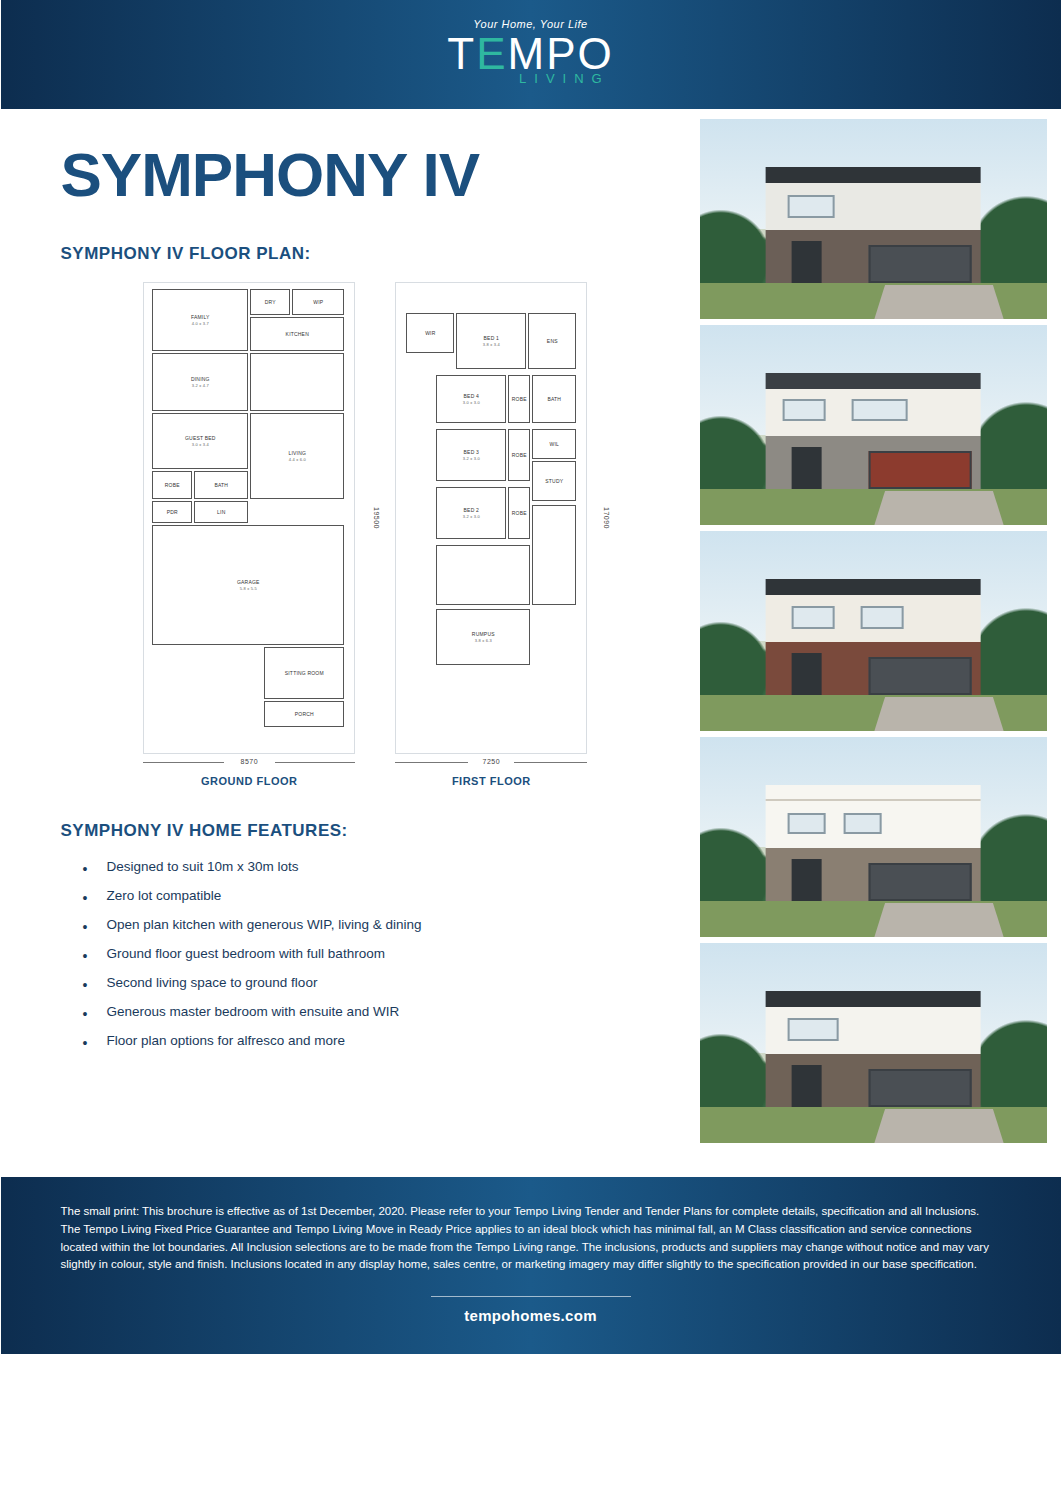Your Home, Your Life
TEMPO
LIVING
SYMPHONY IV
SYMPHONY IV FLOOR PLAN:
FAMILY4.0 x 3.7
DRY
WIP
KITCHEN
DINING3.2 x 4.7
GUEST BED3.0 x 3.4
LIVING4.4 x 6.0
ROBE
BATH
PDR
LIN
GARAGE5.8 x 5.5
SITTING ROOM
PORCH
19500
8570
GROUND FLOOR
WIR
BED 13.8 x 3.4
ENS
BED 43.0 x 3.0
ROBE
BATH
BED 33.2 x 3.0
ROBE
WIL
STUDY
BED 23.2 x 3.0
ROBE
RUMPUS3.8 x 6.3
17090
7250
FIRST FLOOR
SYMPHONY IV HOME FEATURES:
Designed to suit 10m x 30m lots
Zero lot compatible
Open plan kitchen with generous WIP, living & dining
Ground floor guest bedroom with full bathroom
Second living space to ground floor
Generous master bedroom with ensuite and WIR
Floor plan options for alfresco and more
Symphony IV - Aurora - Luxe + Feature Brick
Symphony IV - Empire - Natural + Render
Symphony IV - Essence - Natural + Feature Brick
Symphony IV - Heritage - Coastal + Brick Only
Symphony IV - Metro - Luxe + Brick Only
The small print: This brochure is effective as of 1st December, 2020. Please refer to your Tempo Living Tender and Tender Plans for complete details, specification and all Inclusions. The Tempo Living Fixed Price Guarantee and Tempo Living Move in Ready Price applies to an ideal block which has minimal fall, an M Class classification and service connections located within the lot boundaries. All Inclusion selections are to be made from the Tempo Living range. The inclusions, products and suppliers may change without notice and may vary slightly in colour, style and finish. Inclusions located in any display home, sales centre, or marketing imagery may differ slightly to the specification provided in our base specification.
tempohomes.com